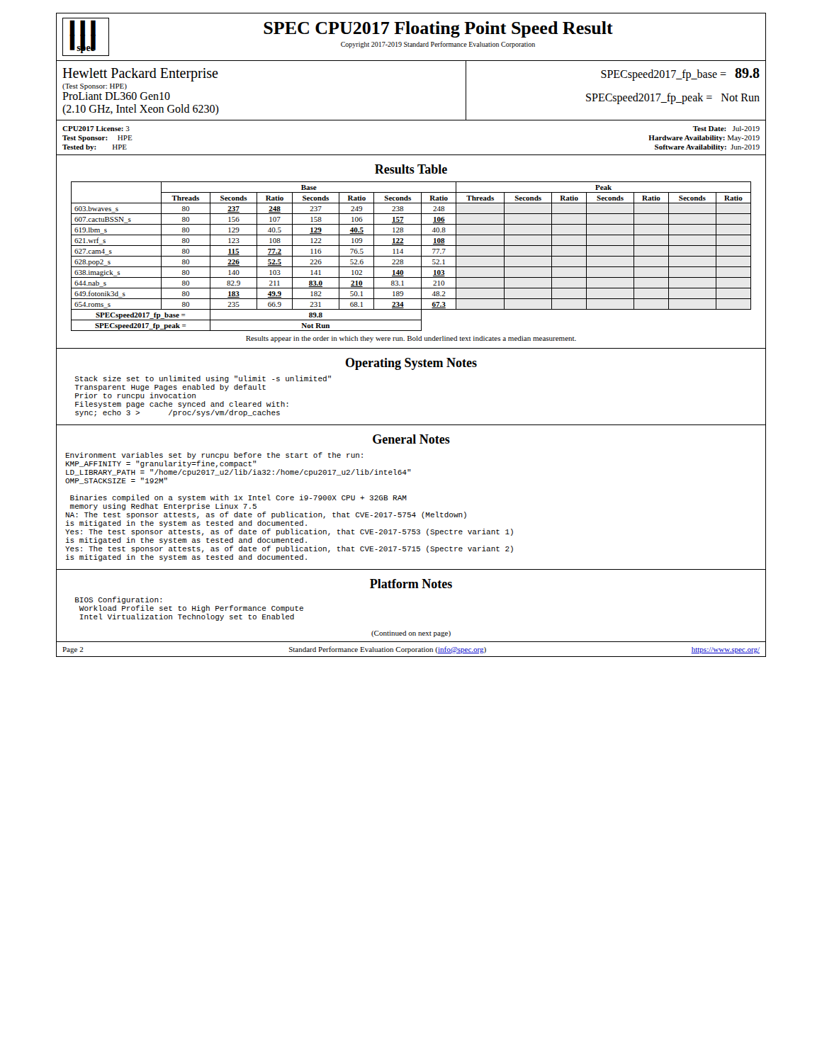▌▌▌
▌▌▌
spec
SPEC CPU2017 Floating Point Speed Result
Copyright 2017-2019 Standard Performance Evaluation Corporation
Hewlett Packard Enterprise
(Test Sponsor: HPE)
ProLiant DL360 Gen10
(2.10 GHz, Intel Xeon Gold 6230)
SPECspeed2017_fp_base = 89.8
SPECspeed2017_fp_peak = Not Run
CPU2017 License: 3
Test Sponsor: HPE
Tested by: HPE
Test Date: Jul-2019
Hardware Availability: May-2019
Software Availability: Jun-2019
Results Table
| | Base | Peak |
| --- | --- | --- |
| Threads | Seconds | Ratio | Seconds | Ratio | Seconds | Ratio | Threads | Seconds | Ratio | Seconds | Ratio | Seconds | Ratio |
| 603.bwaves_s | 80 | 237 | 248 | 237 | 249 | 238 | 248 | | | | | | | |
| 607.cactuBSSN_s | 80 | 156 | 107 | 158 | 106 | 157 | 106 | | | | | | | |
| 619.lbm_s | 80 | 129 | 40.5 | 129 | 40.5 | 128 | 40.8 | | | | | | | |
| 621.wrf_s | 80 | 123 | 108 | 122 | 109 | 122 | 108 | | | | | | | |
| 627.cam4_s | 80 | 115 | 77.2 | 116 | 76.5 | 114 | 77.7 | | | | | | | |
| 628.pop2_s | 80 | 226 | 52.5 | 226 | 52.6 | 228 | 52.1 | | | | | | | |
| 638.imagick_s | 80 | 140 | 103 | 141 | 102 | 140 | 103 | | | | | | | |
| 644.nab_s | 80 | 82.9 | 211 | 83.0 | 210 | 83.1 | 210 | | | | | | | |
| 649.fotonik3d_s | 80 | 183 | 49.9 | 182 | 50.1 | 189 | 48.2 | | | | | | | |
| 654.roms_s | 80 | 235 | 66.9 | 231 | 68.1 | 234 | 67.3 | | | | | | | |
| SPECspeed2017_fp_base = | 89.8 | |
| SPECspeed2017_fp_peak = | Not Run | |
Results appear in the order in which they were run. Bold underlined text indicates a median measurement.
Operating System Notes
  Stack size set to unlimited using "ulimit -s unlimited"
  Transparent Huge Pages enabled by default
  Prior to runcpu invocation
  Filesystem page cache synced and cleared with:
  sync; echo 3 >      /proc/sys/vm/drop_caches
General Notes
Environment variables set by runcpu before the start of the run:
KMP_AFFINITY = "granularity=fine,compact"
LD_LIBRARY_PATH = "/home/cpu2017_u2/lib/ia32:/home/cpu2017_u2/lib/intel64"
OMP_STACKSIZE = "192M"

 Binaries compiled on a system with 1x Intel Core i9-7900X CPU + 32GB RAM
 memory using Redhat Enterprise Linux 7.5
NA: The test sponsor attests, as of date of publication, that CVE-2017-5754 (Meltdown)
is mitigated in the system as tested and documented.
Yes: The test sponsor attests, as of date of publication, that CVE-2017-5753 (Spectre variant 1)
is mitigated in the system as tested and documented.
Yes: The test sponsor attests, as of date of publication, that CVE-2017-5715 (Spectre variant 2)
is mitigated in the system as tested and documented.
Platform Notes
  BIOS Configuration:
   Workload Profile set to High Performance Compute
   Intel Virtualization Technology set to Enabled
(Continued on next page)
Page 2
Standard Performance Evaluation Corporation (info@spec.org)
https://www.spec.org/